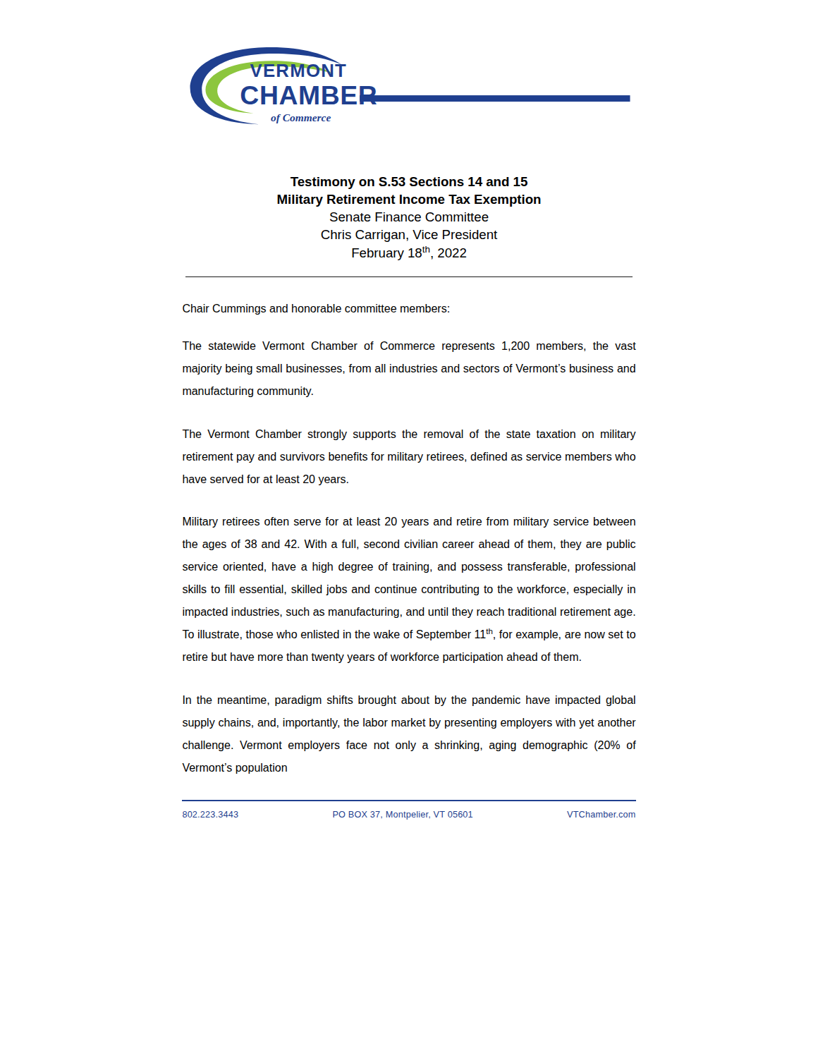VERMONT CHAMBER of Commerce
Testimony on S.53 Sections 14 and 15
Military Retirement Income Tax Exemption
Senate Finance Committee
Chris Carrigan, Vice President
February 18th, 2022
Chair Cummings and honorable committee members:
The statewide Vermont Chamber of Commerce represents 1,200 members, the vast majority being small businesses, from all industries and sectors of Vermont’s business and manufacturing community.
The Vermont Chamber strongly supports the removal of the state taxation on military retirement pay and survivors benefits for military retirees, defined as service members who have served for at least 20 years.
Military retirees often serve for at least 20 years and retire from military service between the ages of 38 and 42. With a full, second civilian career ahead of them, they are public service oriented, have a high degree of training, and possess transferable, professional skills to fill essential, skilled jobs and continue contributing to the workforce, especially in impacted industries, such as manufacturing, and until they reach traditional retirement age. To illustrate, those who enlisted in the wake of September 11th, for example, are now set to retire but have more than twenty years of workforce participation ahead of them.
In the meantime, paradigm shifts brought about by the pandemic have impacted global supply chains, and, importantly, the labor market by presenting employers with yet another challenge. Vermont employers face not only a shrinking, aging demographic (20% of Vermont’s population
802.223.3443
PO BOX 37, Montpelier, VT 05601
VTChamber.com